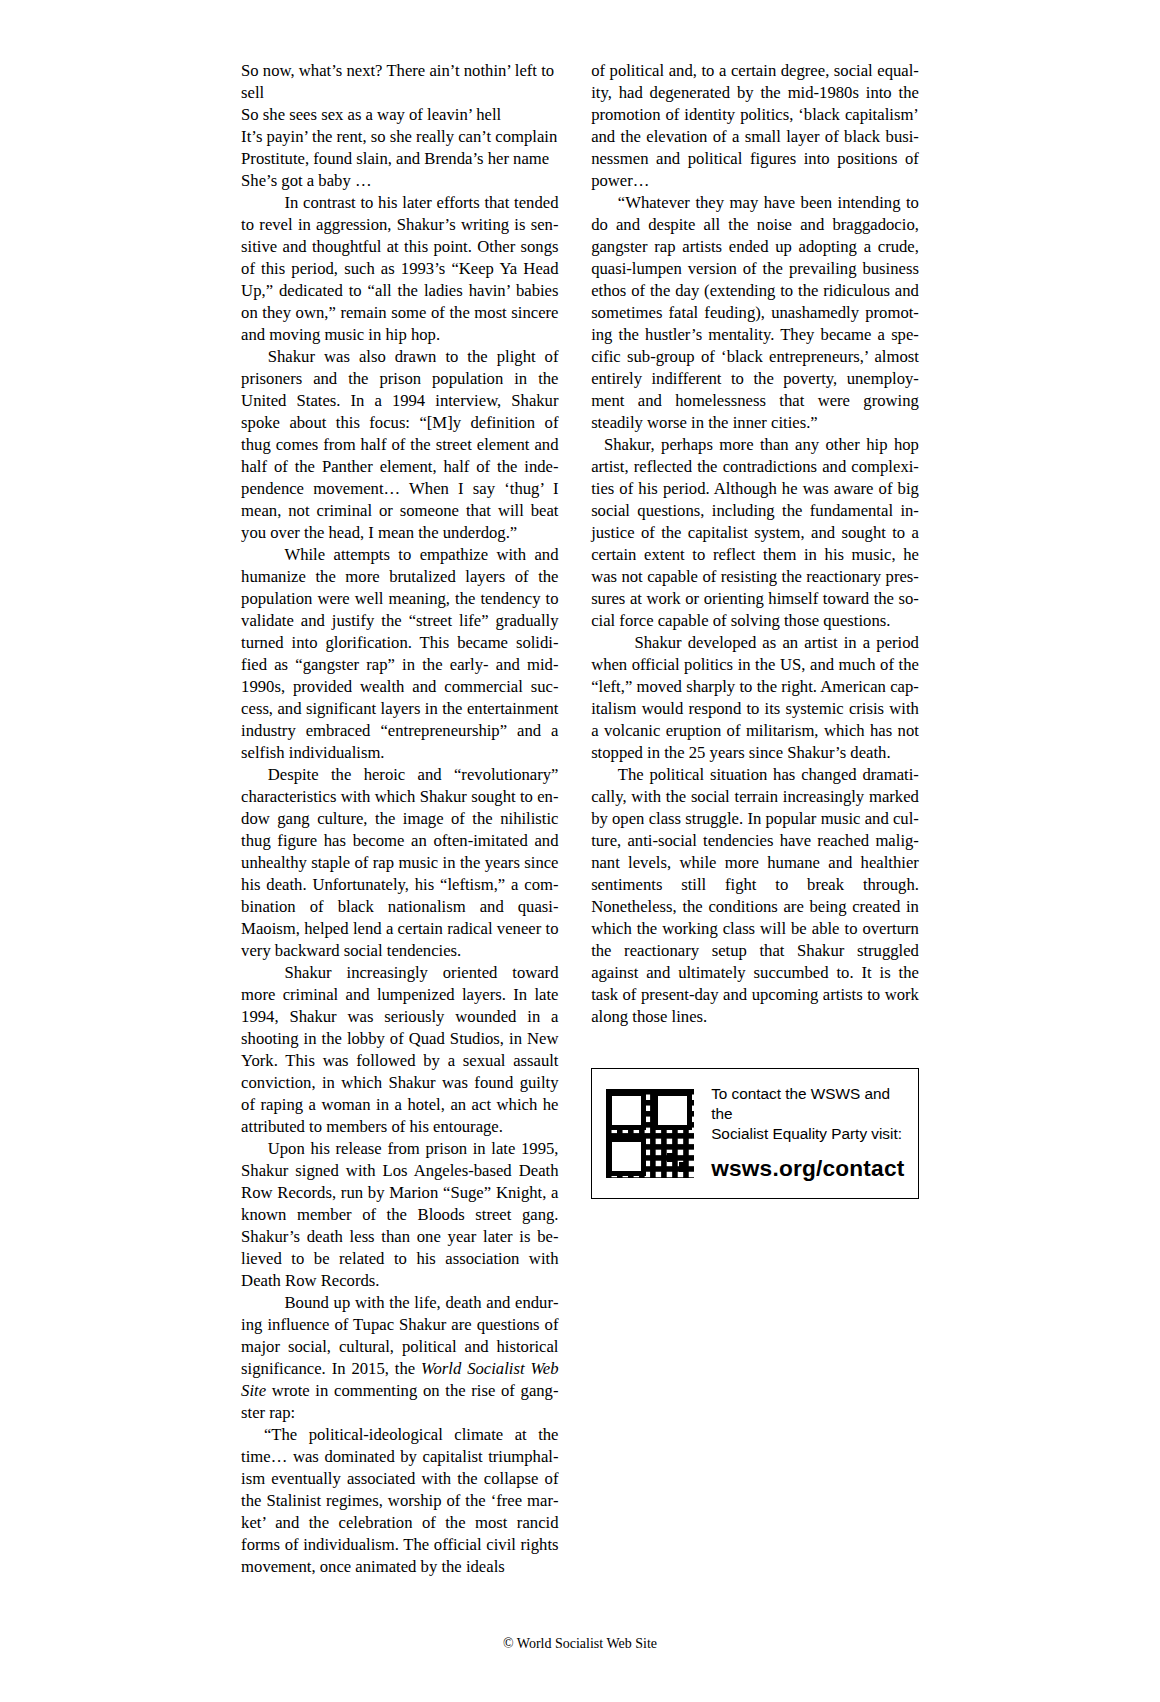So now, what’s next? There ain’t nothin’ left to sell
So she sees sex as a way of leavin’ hell
It’s payin’ the rent, so she really can’t complain
Prostitute, found slain, and Brenda’s her name
She’s got a baby …
In contrast to his later efforts that tended to revel in aggression, Shakur’s writing is sensitive and thoughtful at this point. Other songs of this period, such as 1993’s “Keep Ya Head Up,” dedicated to “all the ladies havin’ babies on they own,” remain some of the most sincere and moving music in hip hop.
Shakur was also drawn to the plight of prisoners and the prison population in the United States. In a 1994 interview, Shakur spoke about this focus: “[M]y definition of thug comes from half of the street element and half of the Panther element, half of the independence movement… When I say ‘thug’ I mean, not criminal or someone that will beat you over the head, I mean the underdog.”
While attempts to empathize with and humanize the more brutalized layers of the population were well meaning, the tendency to validate and justify the “street life” gradually turned into glorification. This became solidified as “gangster rap” in the early- and mid-1990s, provided wealth and commercial success, and significant layers in the entertainment industry embraced “entrepreneurship” and a selfish individualism.
Despite the heroic and “revolutionary” characteristics with which Shakur sought to endow gang culture, the image of the nihilistic thug figure has become an often-imitated and unhealthy staple of rap music in the years since his death. Unfortunately, his “leftism,” a combination of black nationalism and quasi-Maoism, helped lend a certain radical veneer to very backward social tendencies.
Shakur increasingly oriented toward more criminal and lumpenized layers. In late 1994, Shakur was seriously wounded in a shooting in the lobby of Quad Studios, in New York. This was followed by a sexual assault conviction, in which Shakur was found guilty of raping a woman in a hotel, an act which he attributed to members of his entourage.
Upon his release from prison in late 1995, Shakur signed with Los Angeles-based Death Row Records, run by Marion “Suge” Knight, a known member of the Bloods street gang. Shakur’s death less than one year later is believed to be related to his association with Death Row Records.
Bound up with the life, death and enduring influence of Tupac Shakur are questions of major social, cultural, political and historical significance. In 2015, the World Socialist Web Site wrote in commenting on the rise of gangster rap:
“The political-ideological climate at the time… was dominated by capitalist triumphalism eventually associated with the collapse of the Stalinist regimes, worship of the ‘free market’ and the celebration of the most rancid forms of individualism. The official civil rights movement, once animated by the ideals
of political and, to a certain degree, social equality, had degenerated by the mid-1980s into the promotion of identity politics, ‘black capitalism’ and the elevation of a small layer of black businessmen and political figures into positions of power…
“Whatever they may have been intending to do and despite all the noise and braggadocio, gangster rap artists ended up adopting a crude, quasi-lumpen version of the prevailing business ethos of the day (extending to the ridiculous and sometimes fatal feuding), unashamedly promoting the hustler’s mentality. They became a specific sub-group of ‘black entrepreneurs,’ almost entirely indifferent to the poverty, unemployment and homelessness that were growing steadily worse in the inner cities.”
Shakur, perhaps more than any other hip hop artist, reflected the contradictions and complexities of his period. Although he was aware of big social questions, including the fundamental injustice of the capitalist system, and sought to a certain extent to reflect them in his music, he was not capable of resisting the reactionary pressures at work or orienting himself toward the social force capable of solving those questions.
Shakur developed as an artist in a period when official politics in the US, and much of the “left,” moved sharply to the right. American capitalism would respond to its systemic crisis with a volcanic eruption of militarism, which has not stopped in the 25 years since Shakur’s death.
The political situation has changed dramatically, with the social terrain increasingly marked by open class struggle. In popular music and culture, anti-social tendencies have reached malignant levels, while more humane and healthier sentiments still fight to break through. Nonetheless, the conditions are being created in which the working class will be able to overturn the reactionary setup that Shakur struggled against and ultimately succumbed to. It is the task of present-day and upcoming artists to work along those lines.
To contact the WSWS and the
Socialist Equality Party visit:
wsws.org/contact
© World Socialist Web Site